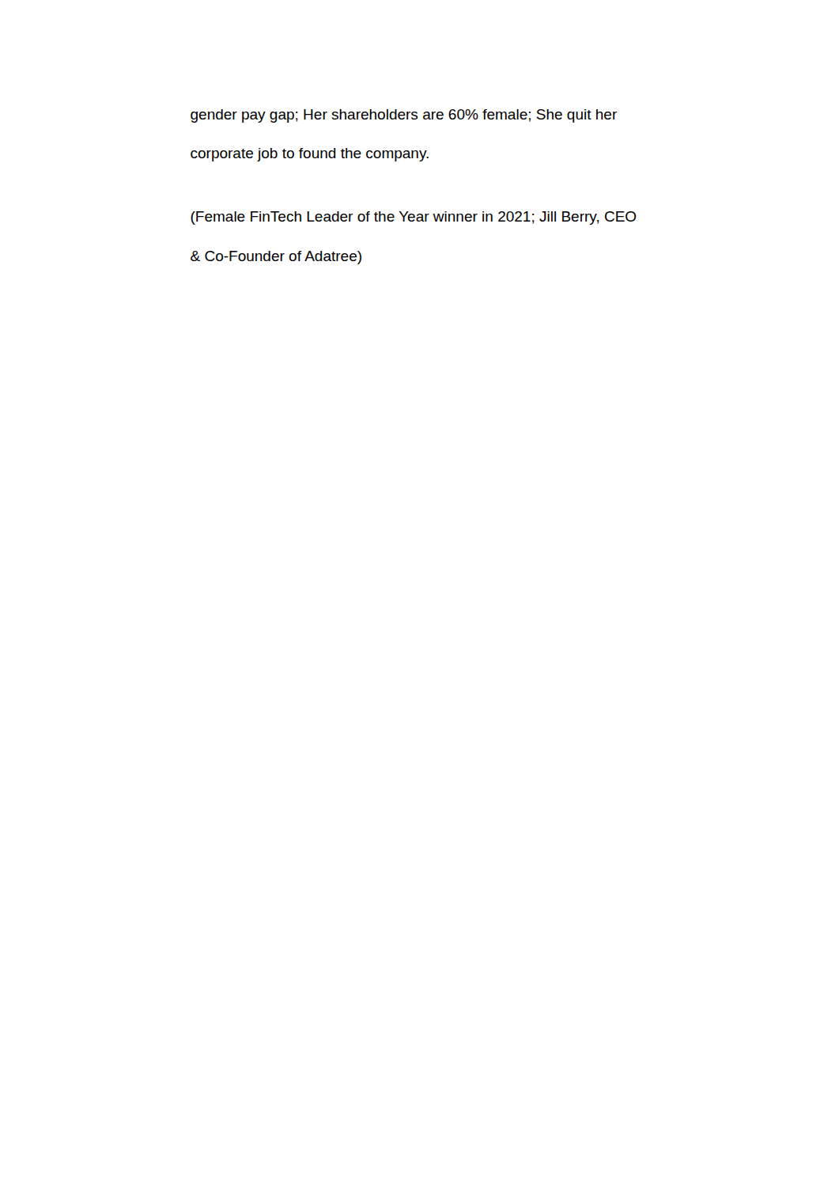gender pay gap; Her shareholders are 60% female; She quit her corporate job to found the company.
(Female FinTech Leader of the Year winner in 2021; Jill Berry, CEO & Co-Founder of Adatree)